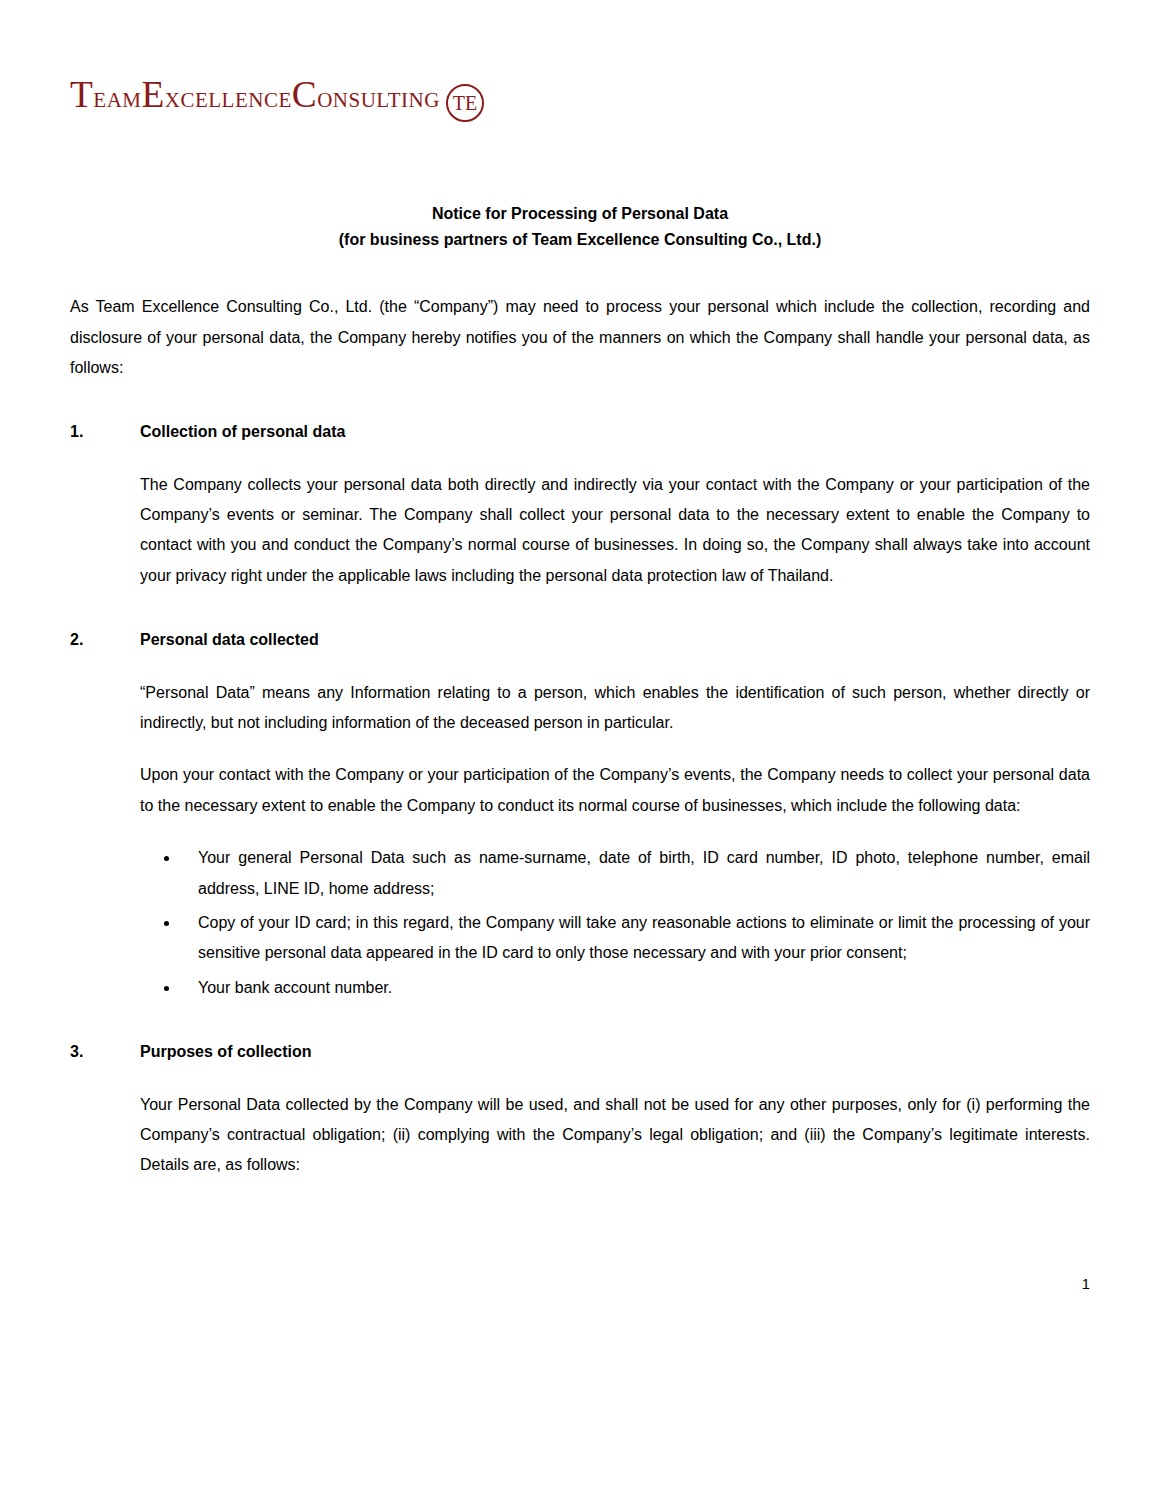TeamExcellenceConsulting TE
Notice for Processing of Personal Data (for business partners of Team Excellence Consulting Co., Ltd.)
As Team Excellence Consulting Co., Ltd. (the “Company”) may need to process your personal which include the collection, recording and disclosure of your personal data, the Company hereby notifies you of the manners on which the Company shall handle your personal data, as follows:
1. Collection of personal data
The Company collects your personal data both directly and indirectly via your contact with the Company or your participation of the Company’s events or seminar. The Company shall collect your personal data to the necessary extent to enable the Company to contact with you and conduct the Company’s normal course of businesses. In doing so, the Company shall always take into account your privacy right under the applicable laws including the personal data protection law of Thailand.
2. Personal data collected
“Personal Data” means any Information relating to a person, which enables the identification of such person, whether directly or indirectly, but not including information of the deceased person in particular.
Upon your contact with the Company or your participation of the Company’s events, the Company needs to collect your personal data to the necessary extent to enable the Company to conduct its normal course of businesses, which include the following data:
Your general Personal Data such as name-surname, date of birth, ID card number, ID photo, telephone number, email address, LINE ID, home address;
Copy of your ID card; in this regard, the Company will take any reasonable actions to eliminate or limit the processing of your sensitive personal data appeared in the ID card to only those necessary and with your prior consent;
Your bank account number.
3. Purposes of collection
Your Personal Data collected by the Company will be used, and shall not be used for any other purposes, only for (i) performing the Company’s contractual obligation; (ii) complying with the Company’s legal obligation; and (iii) the Company’s legitimate interests. Details are, as follows:
1